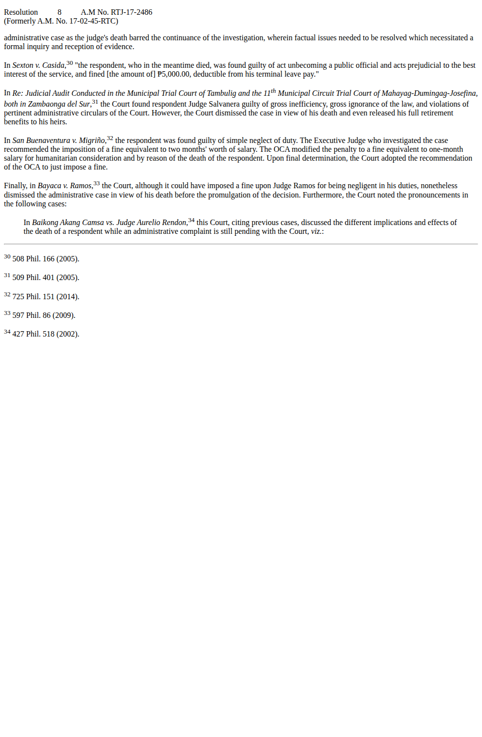Resolution 8 A.M No. RTJ-17-2486
(Formerly A.M. No. 17-02-45-RTC)
administrative case as the judge's death barred the continuance of the investigation, wherein factual issues needed to be resolved which necessitated a formal inquiry and reception of evidence.
In Sexton v. Casida,30 "the respondent, who in the meantime died, was found guilty of act unbecoming a public official and acts prejudicial to the best interest of the service, and fined [the amount of] ₱5,000.00, deductible from his terminal leave pay."
In Re: Judicial Audit Conducted in the Municipal Trial Court of Tambulig and the 11th Municipal Circuit Trial Court of Mahayag-Dumingag-Josefina, both in Zambaonga del Sur,31 the Court found respondent Judge Salvanera guilty of gross inefficiency, gross ignorance of the law, and violations of pertinent administrative circulars of the Court. However, the Court dismissed the case in view of his death and even released his full retirement benefits to his heirs.
In San Buenaventura v. Migriño,32 the respondent was found guilty of simple neglect of duty. The Executive Judge who investigated the case recommended the imposition of a fine equivalent to two months' worth of salary. The OCA modified the penalty to a fine equivalent to one-month salary for humanitarian consideration and by reason of the death of the respondent. Upon final determination, the Court adopted the recommendation of the OCA to just impose a fine.
Finally, in Bayaca v. Ramos,33 the Court, although it could have imposed a fine upon Judge Ramos for being negligent in his duties, nonetheless dismissed the administrative case in view of his death before the promulgation of the decision. Furthermore, the Court noted the pronouncements in the following cases:
In Baikong Akang Camsa vs. Judge Aurelio Rendon,34 this Court, citing previous cases, discussed the different implications and effects of the death of a respondent while an administrative complaint is still pending with the Court, viz.:
30 508 Phil. 166 (2005).
31 509 Phil. 401 (2005).
32 725 Phil. 151 (2014).
33 597 Phil. 86 (2009).
34 427 Phil. 518 (2002).